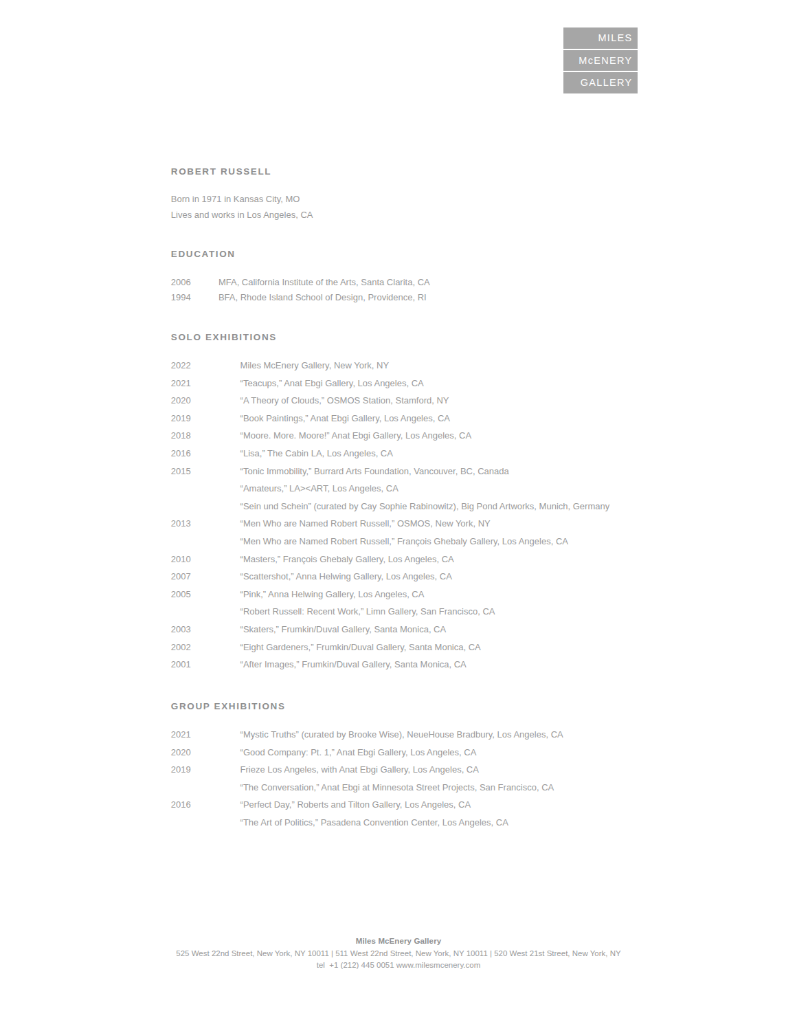MILES
Mc ENERY
GALLERY
ROBERT RUSSELL
Born in 1971 in Kansas City, MO
Lives and works in Los Angeles, CA
EDUCATION
| 2006 | MFA, California Institute of the Arts, Santa Clarita, CA |
| 1994 | BFA, Rhode Island School of Design, Providence, RI |
SOLO EXHIBITIONS
| 2022 | Miles McEnery Gallery, New York, NY |
| 2021 | “Teacups,” Anat Ebgi Gallery, Los Angeles, CA |
| 2020 | “A Theory of Clouds,” OSMOS Station, Stamford, NY |
| 2019 | “Book Paintings,” Anat Ebgi Gallery, Los Angeles, CA |
| 2018 | “Moore. More. Moore!” Anat Ebgi Gallery, Los Angeles, CA |
| 2016 | “Lisa,” The Cabin LA, Los Angeles, CA |
| 2015 | “Tonic Immobility,” Burrard Arts Foundation, Vancouver, BC, Canada |
| | “Amateurs,” LA><ART, Los Angeles, CA |
| | “Sein und Schein” (curated by Cay Sophie Rabinowitz), Big Pond Artworks, Munich, Germany |
| 2013 | “Men Who are Named Robert Russell,” OSMOS, New York, NY |
| | “Men Who are Named Robert Russell,” François Ghebaly Gallery, Los Angeles, CA |
| 2010 | “Masters,” François Ghebaly Gallery, Los Angeles, CA |
| 2007 | “Scattershot,” Anna Helwing Gallery, Los Angeles, CA |
| 2005 | “Pink,” Anna Helwing Gallery, Los Angeles, CA |
| | “Robert Russell: Recent Work,” Limn Gallery, San Francisco, CA |
| 2003 | “Skaters,” Frumkin/Duval Gallery, Santa Monica, CA |
| 2002 | “Eight Gardeners,” Frumkin/Duval Gallery, Santa Monica, CA |
| 2001 | “After Images,” Frumkin/Duval Gallery, Santa Monica, CA |
GROUP EXHIBITIONS
| 2021 | “Mystic Truths” (curated by Brooke Wise), NeueHouse Bradbury, Los Angeles, CA |
| 2020 | “Good Company: Pt. 1,” Anat Ebgi Gallery, Los Angeles, CA |
| 2019 | Frieze Los Angeles, with Anat Ebgi Gallery, Los Angeles, CA |
| | “The Conversation,” Anat Ebgi at Minnesota Street Projects, San Francisco, CA |
| 2016 | “Perfect Day,” Roberts and Tilton Gallery, Los Angeles, CA |
| | “The Art of Politics,” Pasadena Convention Center, Los Angeles, CA |
Miles McEnery Gallery
525 West 22nd Street, New York, NY 10011 | 511 West 22nd Street, New York, NY 10011 | 520 West 21st Street, New York, NY
tel +1 (212) 445 0051 www.milesmcenery.com